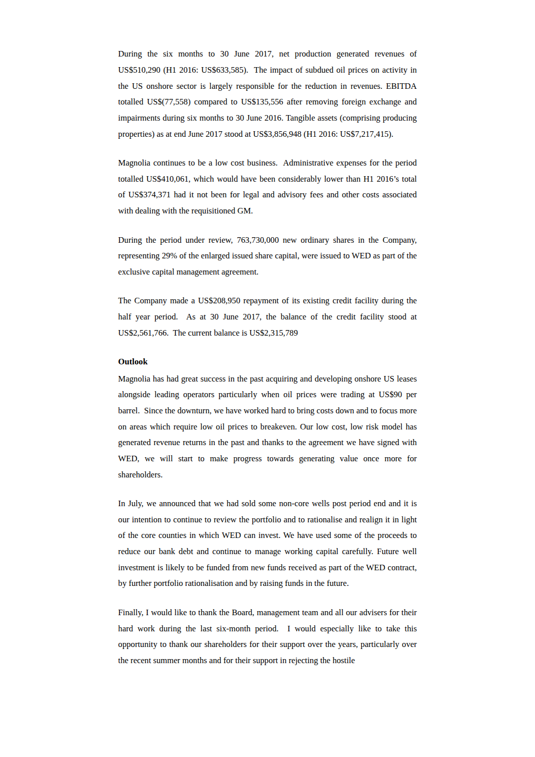During the six months to 30 June 2017, net production generated revenues of US$510,290 (H1 2016: US$633,585). The impact of subdued oil prices on activity in the US onshore sector is largely responsible for the reduction in revenues. EBITDA totalled US$(77,558) compared to US$135,556 after removing foreign exchange and impairments during six months to 30 June 2016. Tangible assets (comprising producing properties) as at end June 2017 stood at US$3,856,948 (H1 2016: US$7,217,415).
Magnolia continues to be a low cost business. Administrative expenses for the period totalled US$410,061, which would have been considerably lower than H1 2016’s total of US$374,371 had it not been for legal and advisory fees and other costs associated with dealing with the requisitioned GM.
During the period under review, 763,730,000 new ordinary shares in the Company, representing 29% of the enlarged issued share capital, were issued to WED as part of the exclusive capital management agreement.
The Company made a US$208,950 repayment of its existing credit facility during the half year period. As at 30 June 2017, the balance of the credit facility stood at US$2,561,766. The current balance is US$2,315,789
Outlook
Magnolia has had great success in the past acquiring and developing onshore US leases alongside leading operators particularly when oil prices were trading at US$90 per barrel. Since the downturn, we have worked hard to bring costs down and to focus more on areas which require low oil prices to breakeven. Our low cost, low risk model has generated revenue returns in the past and thanks to the agreement we have signed with WED, we will start to make progress towards generating value once more for shareholders.
In July, we announced that we had sold some non-core wells post period end and it is our intention to continue to review the portfolio and to rationalise and realign it in light of the core counties in which WED can invest. We have used some of the proceeds to reduce our bank debt and continue to manage working capital carefully. Future well investment is likely to be funded from new funds received as part of the WED contract, by further portfolio rationalisation and by raising funds in the future.
Finally, I would like to thank the Board, management team and all our advisers for their hard work during the last six-month period. I would especially like to take this opportunity to thank our shareholders for their support over the years, particularly over the recent summer months and for their support in rejecting the hostile